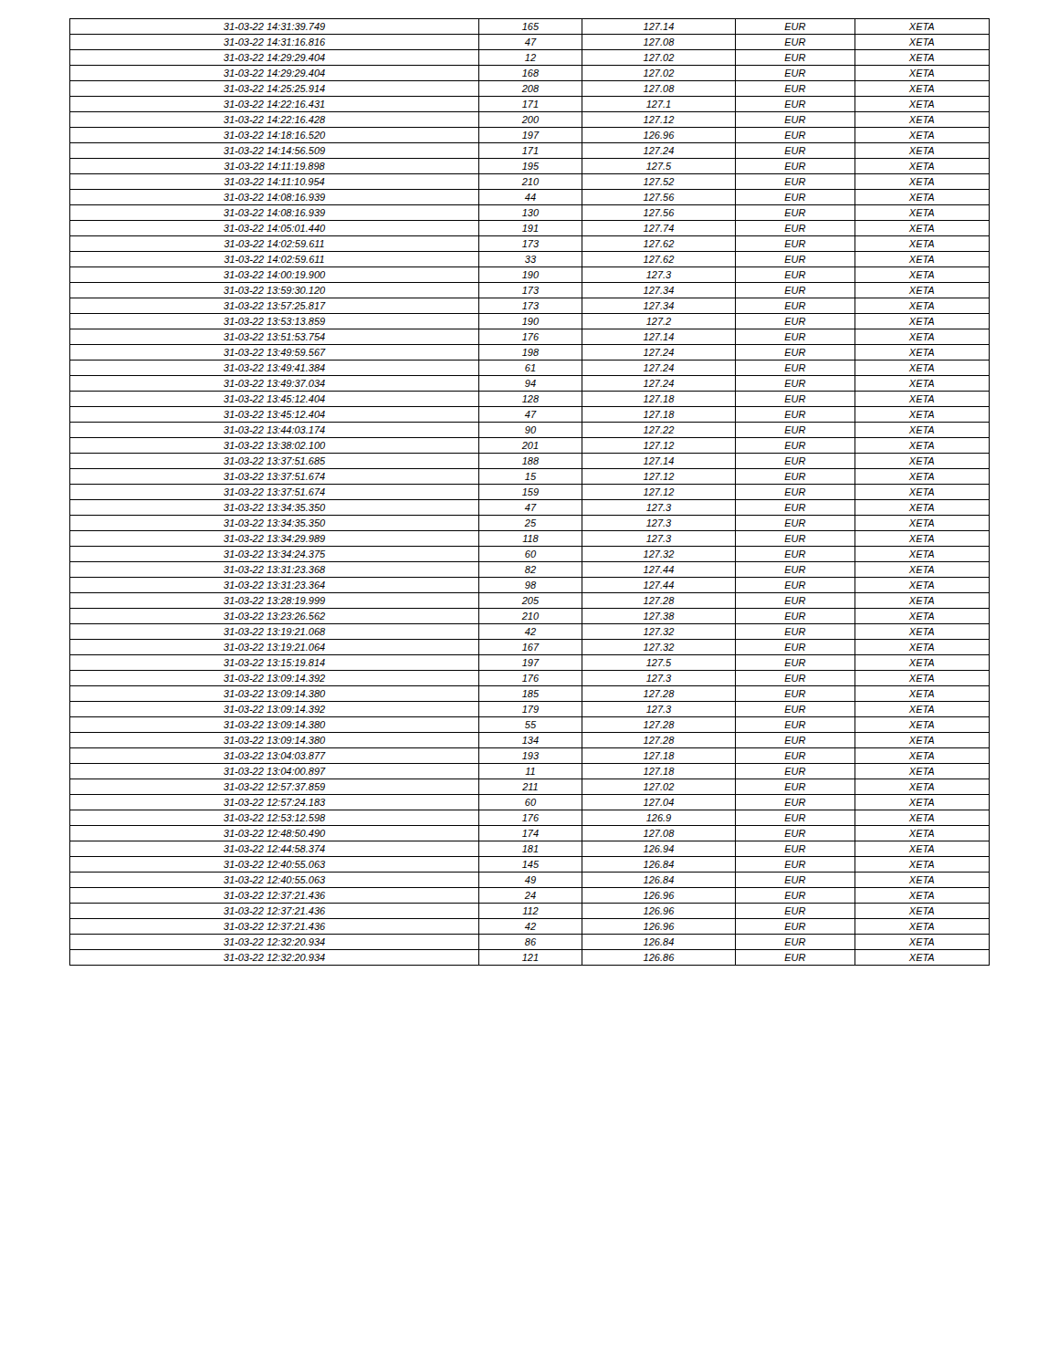| 31-03-22 14:31:39.749 | 165 | 127.14 | EUR | XETA |
| 31-03-22 14:31:16.816 | 47 | 127.08 | EUR | XETA |
| 31-03-22 14:29:29.404 | 12 | 127.02 | EUR | XETA |
| 31-03-22 14:29:29.404 | 168 | 127.02 | EUR | XETA |
| 31-03-22 14:25:25.914 | 208 | 127.08 | EUR | XETA |
| 31-03-22 14:22:16.431 | 171 | 127.1 | EUR | XETA |
| 31-03-22 14:22:16.428 | 200 | 127.12 | EUR | XETA |
| 31-03-22 14:18:16.520 | 197 | 126.96 | EUR | XETA |
| 31-03-22 14:14:56.509 | 171 | 127.24 | EUR | XETA |
| 31-03-22 14:11:19.898 | 195 | 127.5 | EUR | XETA |
| 31-03-22 14:11:10.954 | 210 | 127.52 | EUR | XETA |
| 31-03-22 14:08:16.939 | 44 | 127.56 | EUR | XETA |
| 31-03-22 14:08:16.939 | 130 | 127.56 | EUR | XETA |
| 31-03-22 14:05:01.440 | 191 | 127.74 | EUR | XETA |
| 31-03-22 14:02:59.611 | 173 | 127.62 | EUR | XETA |
| 31-03-22 14:02:59.611 | 33 | 127.62 | EUR | XETA |
| 31-03-22 14:00:19.900 | 190 | 127.3 | EUR | XETA |
| 31-03-22 13:59:30.120 | 173 | 127.34 | EUR | XETA |
| 31-03-22 13:57:25.817 | 173 | 127.34 | EUR | XETA |
| 31-03-22 13:53:13.859 | 190 | 127.2 | EUR | XETA |
| 31-03-22 13:51:53.754 | 176 | 127.14 | EUR | XETA |
| 31-03-22 13:49:59.567 | 198 | 127.24 | EUR | XETA |
| 31-03-22 13:49:41.384 | 61 | 127.24 | EUR | XETA |
| 31-03-22 13:49:37.034 | 94 | 127.24 | EUR | XETA |
| 31-03-22 13:45:12.404 | 128 | 127.18 | EUR | XETA |
| 31-03-22 13:45:12.404 | 47 | 127.18 | EUR | XETA |
| 31-03-22 13:44:03.174 | 90 | 127.22 | EUR | XETA |
| 31-03-22 13:38:02.100 | 201 | 127.12 | EUR | XETA |
| 31-03-22 13:37:51.685 | 188 | 127.14 | EUR | XETA |
| 31-03-22 13:37:51.674 | 15 | 127.12 | EUR | XETA |
| 31-03-22 13:37:51.674 | 159 | 127.12 | EUR | XETA |
| 31-03-22 13:34:35.350 | 47 | 127.3 | EUR | XETA |
| 31-03-22 13:34:35.350 | 25 | 127.3 | EUR | XETA |
| 31-03-22 13:34:29.989 | 118 | 127.3 | EUR | XETA |
| 31-03-22 13:34:24.375 | 60 | 127.32 | EUR | XETA |
| 31-03-22 13:31:23.368 | 82 | 127.44 | EUR | XETA |
| 31-03-22 13:31:23.364 | 98 | 127.44 | EUR | XETA |
| 31-03-22 13:28:19.999 | 205 | 127.28 | EUR | XETA |
| 31-03-22 13:23:26.562 | 210 | 127.38 | EUR | XETA |
| 31-03-22 13:19:21.068 | 42 | 127.32 | EUR | XETA |
| 31-03-22 13:19:21.064 | 167 | 127.32 | EUR | XETA |
| 31-03-22 13:15:19.814 | 197 | 127.5 | EUR | XETA |
| 31-03-22 13:09:14.392 | 176 | 127.3 | EUR | XETA |
| 31-03-22 13:09:14.380 | 185 | 127.28 | EUR | XETA |
| 31-03-22 13:09:14.392 | 179 | 127.3 | EUR | XETA |
| 31-03-22 13:09:14.380 | 55 | 127.28 | EUR | XETA |
| 31-03-22 13:09:14.380 | 134 | 127.28 | EUR | XETA |
| 31-03-22 13:04:03.877 | 193 | 127.18 | EUR | XETA |
| 31-03-22 13:04:00.897 | 11 | 127.18 | EUR | XETA |
| 31-03-22 12:57:37.859 | 211 | 127.02 | EUR | XETA |
| 31-03-22 12:57:24.183 | 60 | 127.04 | EUR | XETA |
| 31-03-22 12:53:12.598 | 176 | 126.9 | EUR | XETA |
| 31-03-22 12:48:50.490 | 174 | 127.08 | EUR | XETA |
| 31-03-22 12:44:58.374 | 181 | 126.94 | EUR | XETA |
| 31-03-22 12:40:55.063 | 145 | 126.84 | EUR | XETA |
| 31-03-22 12:40:55.063 | 49 | 126.84 | EUR | XETA |
| 31-03-22 12:37:21.436 | 24 | 126.96 | EUR | XETA |
| 31-03-22 12:37:21.436 | 112 | 126.96 | EUR | XETA |
| 31-03-22 12:37:21.436 | 42 | 126.96 | EUR | XETA |
| 31-03-22 12:32:20.934 | 86 | 126.84 | EUR | XETA |
| 31-03-22 12:32:20.934 | 121 | 126.86 | EUR | XETA |